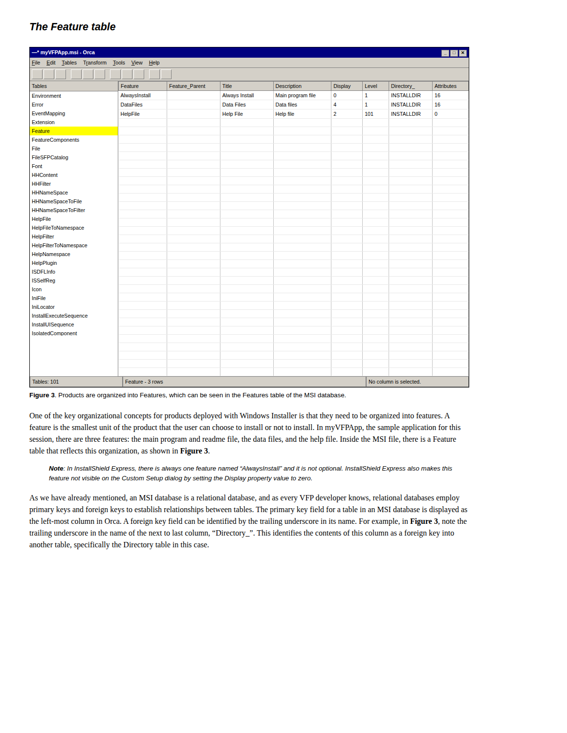The Feature table
—* myVFPApp.msi - Orca _□✕
File Edit Tables Transform Tools View Help
Tables
Environment
Error
EventMapping
Extension
Feature
FeatureComponents
File
FileSFPCatalog
Font
HHContent
HHFilter
HHNameSpace
HHNameSpaceToFile
HHNameSpaceToFilter
HelpFile
HelpFileToNamespace
HelpFilter
HelpFilterToNamespace
HelpNamespace
HelpPlugin
ISDFLInfo
ISSelfReg
Icon
IniFile
IniLocator
InstallExecuteSequence
InstallUISequence
IsolatedComponent
LaunchCondition
| Feature | Feature_Parent | Title | Description | Display | Level | Directory_ | Attributes |
| --- | --- | --- | --- | --- | --- | --- | --- |
| AlwaysInstall | | Always Install | Main program file | 0 | 1 | INSTALLDIR | 16 |
| DataFiles | | Data Files | Data files | 4 | 1 | INSTALLDIR | 16 |
| HelpFile | | Help File | Help file | 2 | 101 | INSTALLDIR | 0 |
Tables: 101
Feature - 3 rows
No column is selected.
Figure 3. Products are organized into Features, which can be seen in the Features table of the MSI database.
One of the key organizational concepts for products deployed with Windows Installer is that they need to be organized into features. A feature is the smallest unit of the product that the user can choose to install or not to install. In myVFPApp, the sample application for this session, there are three features: the main program and readme file, the data files, and the help file. Inside the MSI file, there is a Feature table that reflects this organization, as shown in Figure 3.
Note: In InstallShield Express, there is always one feature named “AlwaysInstall” and it is not optional. InstallShield Express also makes this feature not visible on the Custom Setup dialog by setting the Display property value to zero.
As we have already mentioned, an MSI database is a relational database, and as every VFP developer knows, relational databases employ primary keys and foreign keys to establish relationships between tables. The primary key field for a table in an MSI database is displayed as the left-most column in Orca. A foreign key field can be identified by the trailing underscore in its name. For example, in Figure 3, note the trailing underscore in the name of the next to last column, “Directory_”. This identifies the contents of this column as a foreign key into another table, specifically the Directory table in this case.